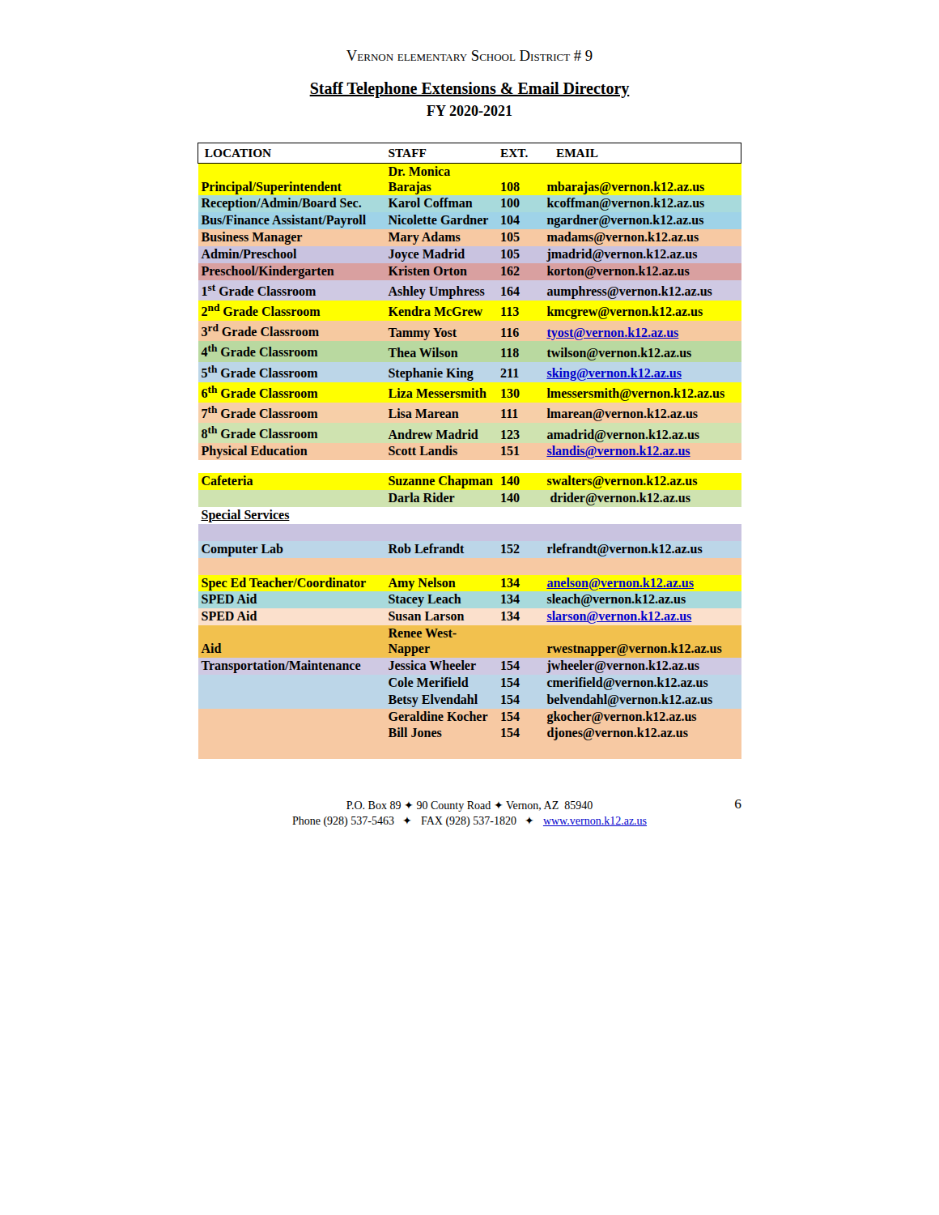Vernon elementary School District # 9
Staff Telephone Extensions & Email Directory
FY 2020-2021
| LOCATION | STAFF | EXT. | EMAIL |
| Principal/Superintendent | Dr. Monica Barajas | 108 | mbarajas@vernon.k12.az.us |
| Reception/Admin/Board Sec. | Karol Coffman | 100 | kcoffman@vernon.k12.az.us |
| Bus/Finance Assistant/Payroll | Nicolette Gardner | 104 | ngardner@vernon.k12.az.us |
| Business Manager | Mary Adams | 105 | madams@vernon.k12.az.us |
| Admin/Preschool | Joyce Madrid | 105 | jmadrid@vernon.k12.az.us |
| Preschool/Kindergarten | Kristen Orton | 162 | korton@vernon.k12.az.us |
| 1 st Grade Classroom | Ashley Umphress | 164 | aumphress@vernon.k12.az.us |
| 2 nd Grade Classroom | Kendra McGrew | 113 | kmcgrew@vernon.k12.az.us |
| 3 rd Grade Classroom | Tammy Yost | 116 | tyost@vernon.k12.az.us |
| 4 th Grade Classroom | Thea Wilson | 118 | twilson@vernon.k12.az.us |
| 5 th Grade Classroom | Stephanie King | 211 | sking@vernon.k12.az.us |
| 6 th Grade Classroom | Liza Messersmith | 130 | lmessersmith@vernon.k12.az.us |
| 7 th Grade Classroom | Lisa Marean | 111 | lmarean@vernon.k12.az.us |
| 8 th Grade Classroom | Andrew Madrid | 123 | amadrid@vernon.k12.az.us |
| Physical Education | Scott Landis | 151 | slandis@vernon.k12.az.us |
| Cafeteria | Suzanne Chapman | 140 | swalters@vernon.k12.az.us |
| | Darla Rider | 140 | drider@vernon.k12.az.us |
| Special Services | | | |
| Computer Lab | Rob Lefrandt | 152 | rlefrandt@vernon.k12.az.us |
| Spec Ed Teacher/Coordinator | Amy Nelson | 134 | anelson@vernon.k12.az.us |
| SPED Aid | Stacey Leach | 134 | sleach@vernon.k12.az.us |
| SPED Aid | Susan Larson | 134 | slarson@vernon.k12.az.us |
| Aid | Renee West-Napper | | rwestnapper@vernon.k12.az.us |
| Transportation/Maintenance | Jessica Wheeler | 154 | jwheeler@vernon.k12.az.us |
| | Cole Merifield | 154 | cmerifield@vernon.k12.az.us |
| | Betsy Elvendahl | 154 | belvendahl@vernon.k12.az.us |
| | Geraldine Kocher | 154 | gkocher@vernon.k12.az.us |
| | Bill Jones | 154 | djones@vernon.k12.az.us |
6
P.O. Box 89 ✦ 90 County Road ✦ Vernon, AZ 85940
Phone (928) 537-5463 ✦ FAX (928) 537-1820 ✦ www.vernon.k12.az.us